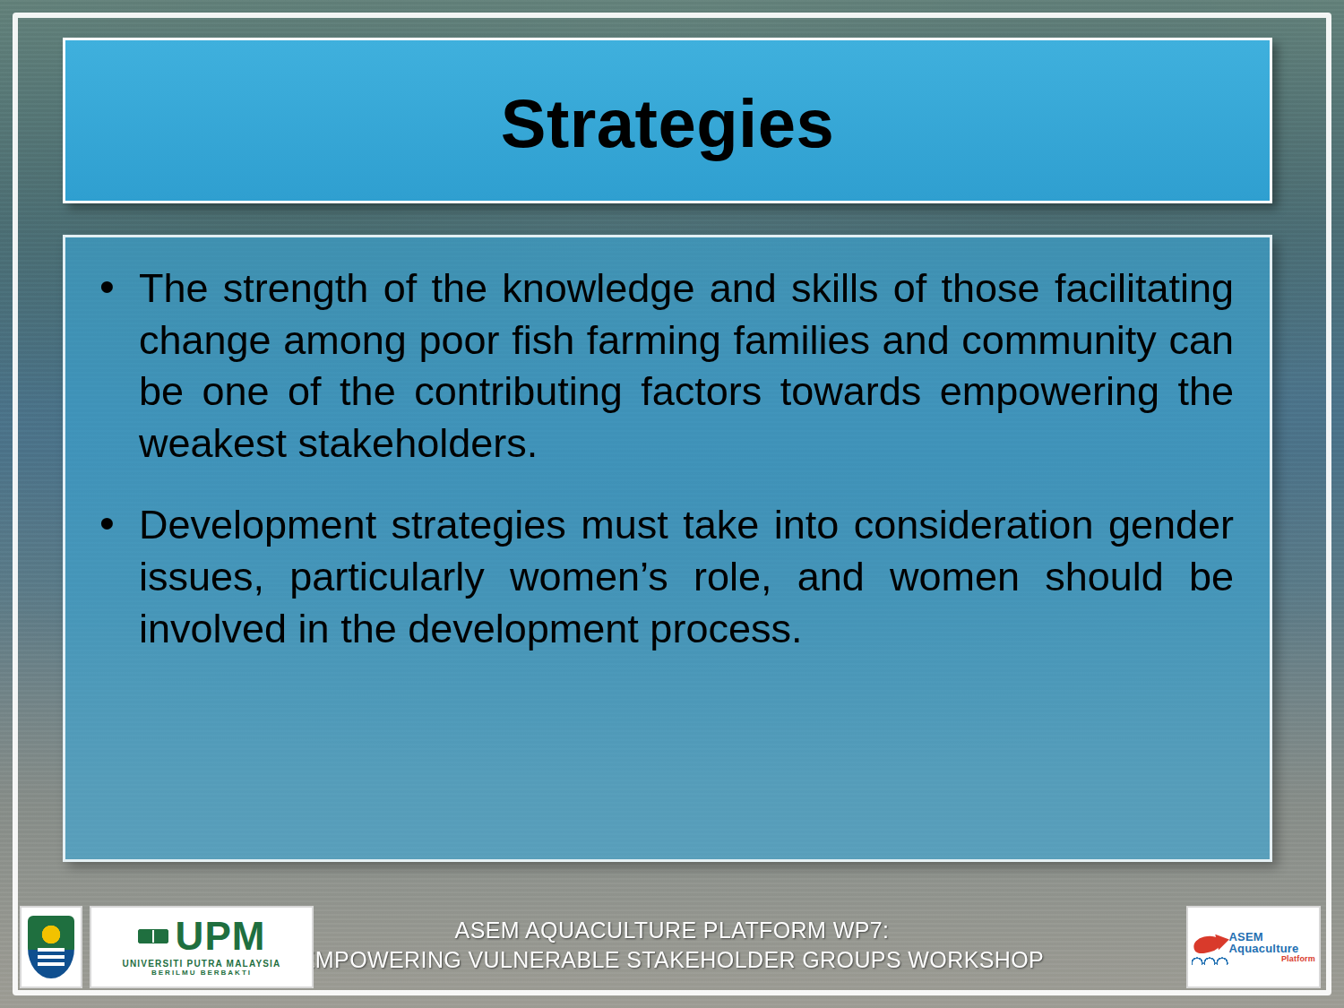Strategies
The strength of the knowledge and skills of those facilitating change among poor fish farming families and community can be one of the contributing factors towards empowering the weakest stakeholders.
Development strategies must take into consideration gender issues, particularly women’s role, and women should be involved in the development process.
ASEM AQUACULTURE PLATFORM WP7:
EMPOWERING VULNERABLE STAKEHOLDER GROUPS WORKSHOP
UPM
UNIVERSITI PUTRA MALAYSIA
BERILMU BERBAKTI
ASEM Aquaculture Platform